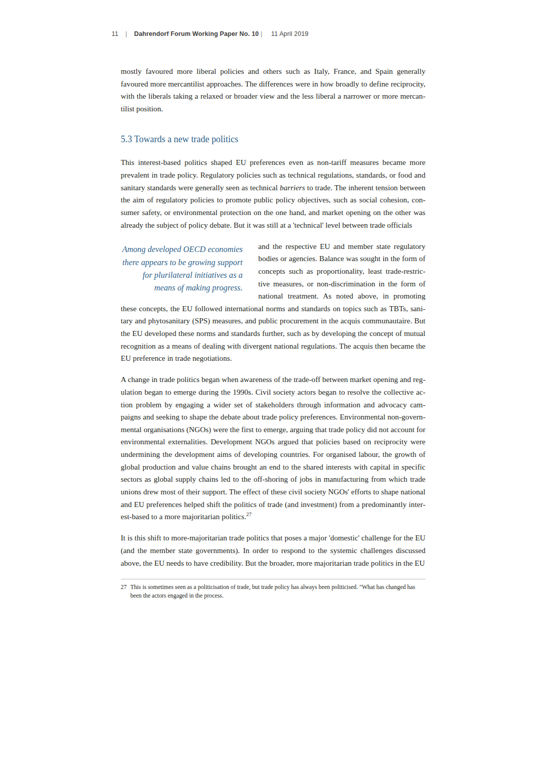11|Dahrendorf Forum Working Paper No. 10 | 11 April 2019
mostly favoured more liberal policies and others such as Italy, France, and Spain generally favoured more mercantilist approaches. The differences were in how broadly to define reciprocity, with the liberals taking a relaxed or broader view and the less liberal a narrower or more mercantilist position.
5.3 Towards a new trade politics
This interest-based politics shaped EU preferences even as non-tariff measures became more prevalent in trade policy. Regulatory policies such as technical regulations, standards, or food and sanitary standards were generally seen as technical barriers to trade. The inherent tension between the aim of regulatory policies to promote public policy objectives, such as social cohesion, consumer safety, or environmental protection on the one hand, and market opening on the other was already the subject of policy debate. But it was still at a 'technical' level between trade officials
Among developed OECD economies there appears to be growing support for plurilateral initiatives as a means of making progress.
and the respective EU and member state regulatory bodies or agencies. Balance was sought in the form of concepts such as proportionality, least trade-restrictive measures, or non-discrimination in the form of national treatment. As noted above, in promoting these concepts, the EU followed international norms and standards on topics such as TBTs, sanitary and phytosanitary (SPS) measures, and public procurement in the acquis communautaire. But the EU developed these norms and standards further, such as by developing the concept of mutual recognition as a means of dealing with divergent national regulations. The acquis then became the EU preference in trade negotiations.
A change in trade politics began when awareness of the trade-off between market opening and regulation began to emerge during the 1990s. Civil society actors began to resolve the collective action problem by engaging a wider set of stakeholders through information and advocacy campaigns and seeking to shape the debate about trade policy preferences. Environmental non-governmental organisations (NGOs) were the first to emerge, arguing that trade policy did not account for environmental externalities. Development NGOs argued that policies based on reciprocity were undermining the development aims of developing countries. For organised labour, the growth of global production and value chains brought an end to the shared interests with capital in specific sectors as global supply chains led to the off-shoring of jobs in manufacturing from which trade unions drew most of their support. The effect of these civil society NGOs' efforts to shape national and EU preferences helped shift the politics of trade (and investment) from a predominantly interest-based to a more majoritarian politics.27
It is this shift to more-majoritarian trade politics that poses a major 'domestic' challenge for the EU (and the member state governments). In order to respond to the systemic challenges discussed above, the EU needs to have credibility. But the broader, more majoritarian trade politics in the EU
27 This is sometimes seen as a politicisation of trade, but trade policy has always been politicised. "What has changed has been the actors engaged in the process.